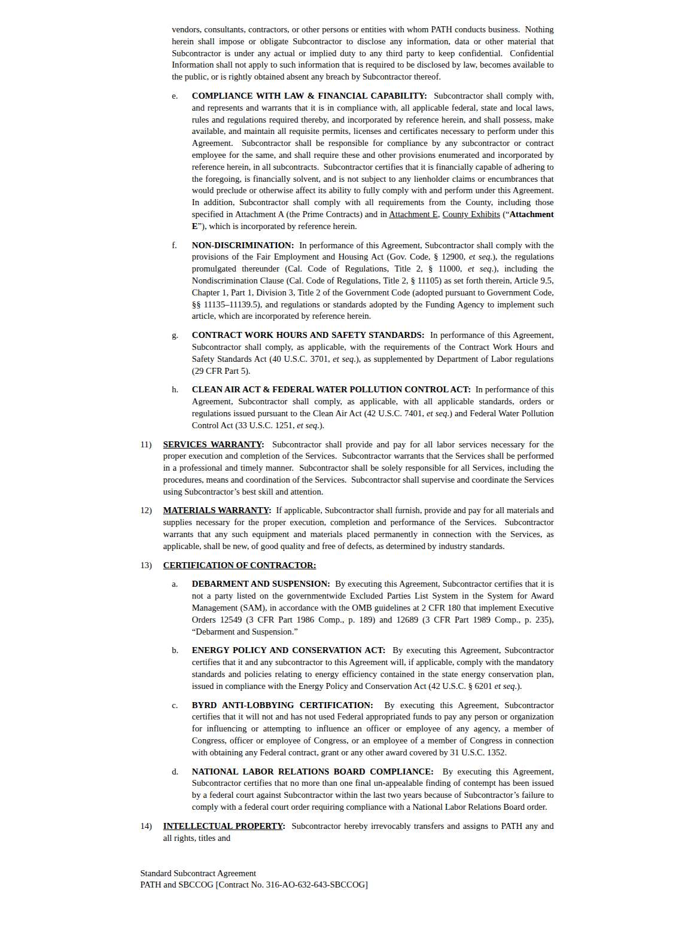vendors, consultants, contractors, or other persons or entities with whom PATH conducts business. Nothing herein shall impose or obligate Subcontractor to disclose any information, data or other material that Subcontractor is under any actual or implied duty to any third party to keep confidential. Confidential Information shall not apply to such information that is required to be disclosed by law, becomes available to the public, or is rightly obtained absent any breach by Subcontractor thereof.
e. COMPLIANCE WITH LAW & FINANCIAL CAPABILITY: Subcontractor shall comply with, and represents and warrants that it is in compliance with, all applicable federal, state and local laws, rules and regulations required thereby, and incorporated by reference herein, and shall possess, make available, and maintain all requisite permits, licenses and certificates necessary to perform under this Agreement. Subcontractor shall be responsible for compliance by any subcontractor or contract employee for the same, and shall require these and other provisions enumerated and incorporated by reference herein, in all subcontracts. Subcontractor certifies that it is financially capable of adhering to the foregoing, is financially solvent, and is not subject to any lienholder claims or encumbrances that would preclude or otherwise affect its ability to fully comply with and perform under this Agreement. In addition, Subcontractor shall comply with all requirements from the County, including those specified in Attachment A (the Prime Contracts) and in Attachment E, County Exhibits (“Attachment E”), which is incorporated by reference herein.
f. NON-DISCRIMINATION: In performance of this Agreement, Subcontractor shall comply with the provisions of the Fair Employment and Housing Act (Gov. Code, § 12900, et seq.), the regulations promulgated thereunder (Cal. Code of Regulations, Title 2, § 11000, et seq.), including the Nondiscrimination Clause (Cal. Code of Regulations, Title 2, § 11105) as set forth therein, Article 9.5, Chapter 1, Part 1, Division 3, Title 2 of the Government Code (adopted pursuant to Government Code, §§ 11135–11139.5), and regulations or standards adopted by the Funding Agency to implement such article, which are incorporated by reference herein.
g. CONTRACT WORK HOURS AND SAFETY STANDARDS: In performance of this Agreement, Subcontractor shall comply, as applicable, with the requirements of the Contract Work Hours and Safety Standards Act (40 U.S.C. 3701, et seq.), as supplemented by Department of Labor regulations (29 CFR Part 5).
h. CLEAN AIR ACT & FEDERAL WATER POLLUTION CONTROL ACT: In performance of this Agreement, Subcontractor shall comply, as applicable, with all applicable standards, orders or regulations issued pursuant to the Clean Air Act (42 U.S.C. 7401, et seq.) and Federal Water Pollution Control Act (33 U.S.C. 1251, et seq.).
11) SERVICES WARRANTY: Subcontractor shall provide and pay for all labor services necessary for the proper execution and completion of the Services. Subcontractor warrants that the Services shall be performed in a professional and timely manner. Subcontractor shall be solely responsible for all Services, including the procedures, means and coordination of the Services. Subcontractor shall supervise and coordinate the Services using Subcontractor’s best skill and attention.
12) MATERIALS WARRANTY: If applicable, Subcontractor shall furnish, provide and pay for all materials and supplies necessary for the proper execution, completion and performance of the Services. Subcontractor warrants that any such equipment and materials placed permanently in connection with the Services, as applicable, shall be new, of good quality and free of defects, as determined by industry standards.
13) CERTIFICATION OF CONTRACTOR:
a. DEBARMENT AND SUSPENSION: By executing this Agreement, Subcontractor certifies that it is not a party listed on the governmentwide Excluded Parties List System in the System for Award Management (SAM), in accordance with the OMB guidelines at 2 CFR 180 that implement Executive Orders 12549 (3 CFR Part 1986 Comp., p. 189) and 12689 (3 CFR Part 1989 Comp., p. 235), “Debarment and Suspension.”
b. ENERGY POLICY AND CONSERVATION ACT: By executing this Agreement, Subcontractor certifies that it and any subcontractor to this Agreement will, if applicable, comply with the mandatory standards and policies relating to energy efficiency contained in the state energy conservation plan, issued in compliance with the Energy Policy and Conservation Act (42 U.S.C. § 6201 et seq.).
c. BYRD ANTI-LOBBYING CERTIFICATION: By executing this Agreement, Subcontractor certifies that it will not and has not used Federal appropriated funds to pay any person or organization for influencing or attempting to influence an officer or employee of any agency, a member of Congress, officer or employee of Congress, or an employee of a member of Congress in connection with obtaining any Federal contract, grant or any other award covered by 31 U.S.C. 1352.
d. NATIONAL LABOR RELATIONS BOARD COMPLIANCE: By executing this Agreement, Subcontractor certifies that no more than one final un-appealable finding of contempt has been issued by a federal court against Subcontractor within the last two years because of Subcontractor’s failure to comply with a federal court order requiring compliance with a National Labor Relations Board order.
14) INTELLECTUAL PROPERTY: Subcontractor hereby irrevocably transfers and assigns to PATH any and all rights, titles and
Standard Subcontract Agreement
PATH and SBCCOG [Contract No. 316-AO-632-643-SBCCOG]